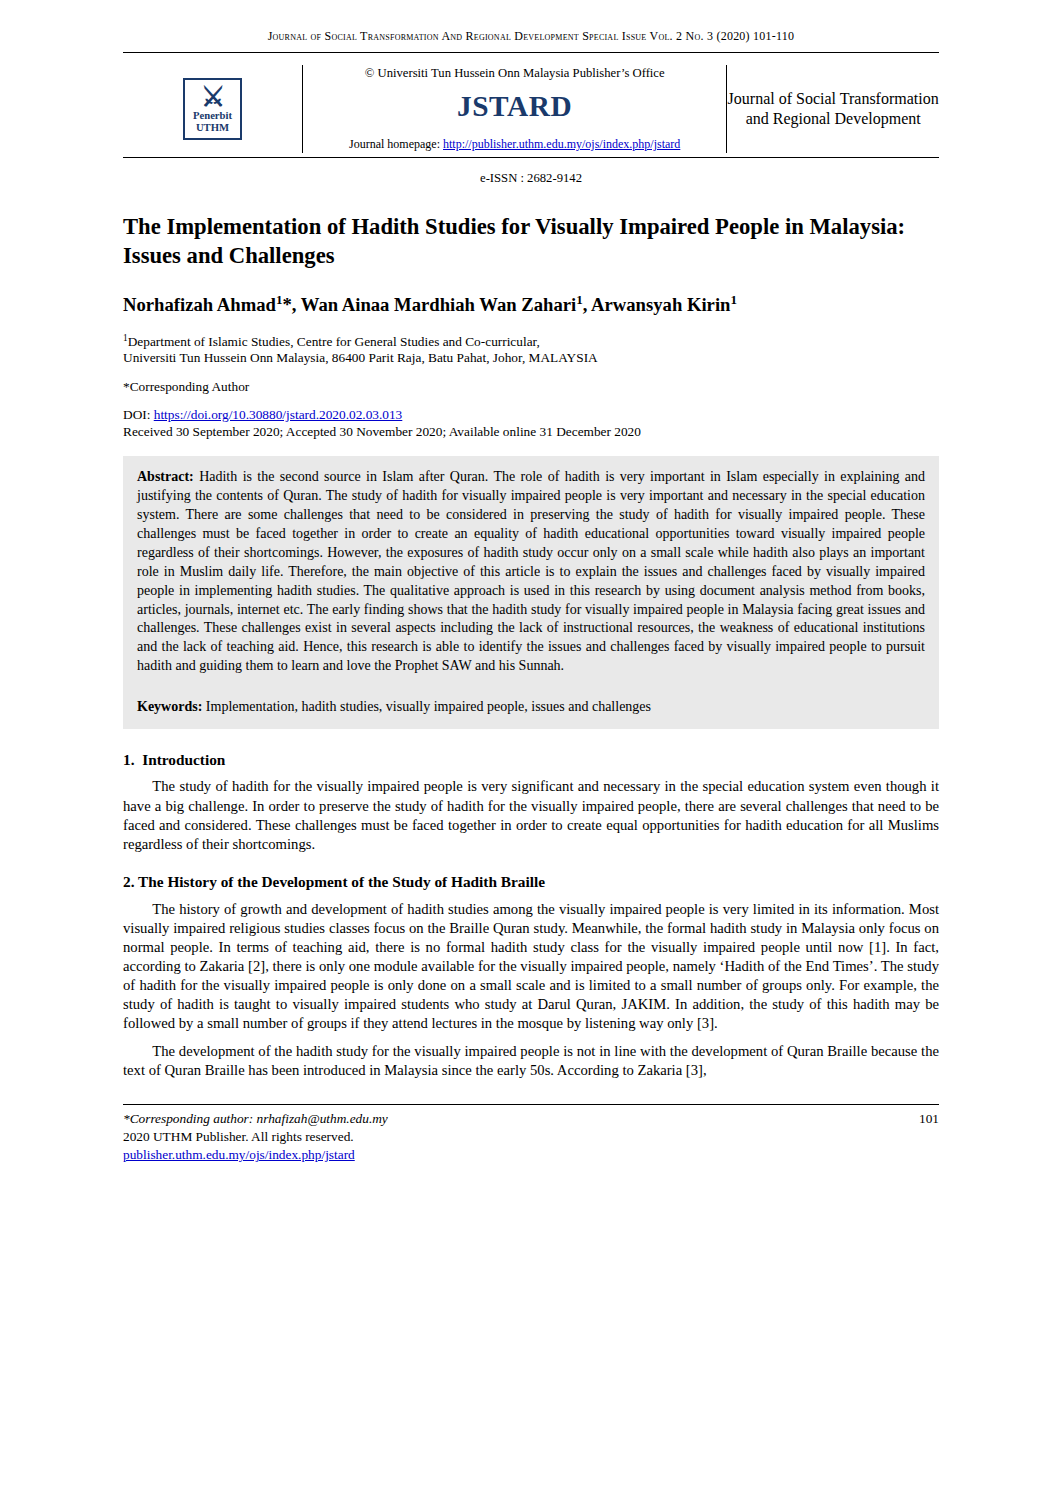Journal of Social Transformation And Regional Development Special Issue Vol. 2 No. 3 (2020) 101-110
| ⚔ Penerbit UTHM | © Universiti Tun Hussein Onn Malaysia Publisher’s Office JSTARD Journal homepage: http://publisher.uthm.edu.my/ojs/index.php/jstard | Journal of Social Transformation and Regional Development |
e-ISSN : 2682-9142
The Implementation of Hadith Studies for Visually Impaired People in Malaysia: Issues and Challenges
Norhafizah Ahmad1*, Wan Ainaa Mardhiah Wan Zahari1, Arwansyah Kirin1
1Department of Islamic Studies, Centre for General Studies and Co-curricular,
Universiti Tun Hussein Onn Malaysia, 86400 Parit Raja, Batu Pahat, Johor, MALAYSIA
*Corresponding Author
DOI: https://doi.org/10.30880/jstard.2020.02.03.013
Received 30 September 2020; Accepted 30 November 2020; Available online 31 December 2020
Abstract: Hadith is the second source in Islam after Quran. The role of hadith is very important in Islam especially in explaining and justifying the contents of Quran. The study of hadith for visually impaired people is very important and necessary in the special education system. There are some challenges that need to be considered in preserving the study of hadith for visually impaired people. These challenges must be faced together in order to create an equality of hadith educational opportunities toward visually impaired people regardless of their shortcomings. However, the exposures of hadith study occur only on a small scale while hadith also plays an important role in Muslim daily life. Therefore, the main objective of this article is to explain the issues and challenges faced by visually impaired people in implementing hadith studies. The qualitative approach is used in this research by using document analysis method from books, articles, journals, internet etc. The early finding shows that the hadith study for visually impaired people in Malaysia facing great issues and challenges. These challenges exist in several aspects including the lack of instructional resources, the weakness of educational institutions and the lack of teaching aid. Hence, this research is able to identify the issues and challenges faced by visually impaired people to pursuit hadith and guiding them to learn and love the Prophet SAW and his Sunnah.
Keywords: Implementation, hadith studies, visually impaired people, issues and challenges
1. Introduction
The study of hadith for the visually impaired people is very significant and necessary in the special education system even though it have a big challenge. In order to preserve the study of hadith for the visually impaired people, there are several challenges that need to be faced and considered. These challenges must be faced together in order to create equal opportunities for hadith education for all Muslims regardless of their shortcomings.
2. The History of the Development of the Study of Hadith Braille
The history of growth and development of hadith studies among the visually impaired people is very limited in its information. Most visually impaired religious studies classes focus on the Braille Quran study. Meanwhile, the formal hadith study in Malaysia only focus on normal people. In terms of teaching aid, there is no formal hadith study class for the visually impaired people until now [1]. In fact, according to Zakaria [2], there is only one module available for the visually impaired people, namely ‘Hadith of the End Times’. The study of hadith for the visually impaired people is only done on a small scale and is limited to a small number of groups only. For example, the study of hadith is taught to visually impaired students who study at Darul Quran, JAKIM. In addition, the study of this hadith may be followed by a small number of groups if they attend lectures in the mosque by listening way only [3].
The development of the hadith study for the visually impaired people is not in line with the development of Quran Braille because the text of Quran Braille has been introduced in Malaysia since the early 50s. According to Zakaria [3],
| *Corresponding author: nrhafizah@uthm.edu.my 2020 UTHM Publisher. All rights reserved. publisher.uthm.edu.my/ojs/index.php/jstard | 101 |